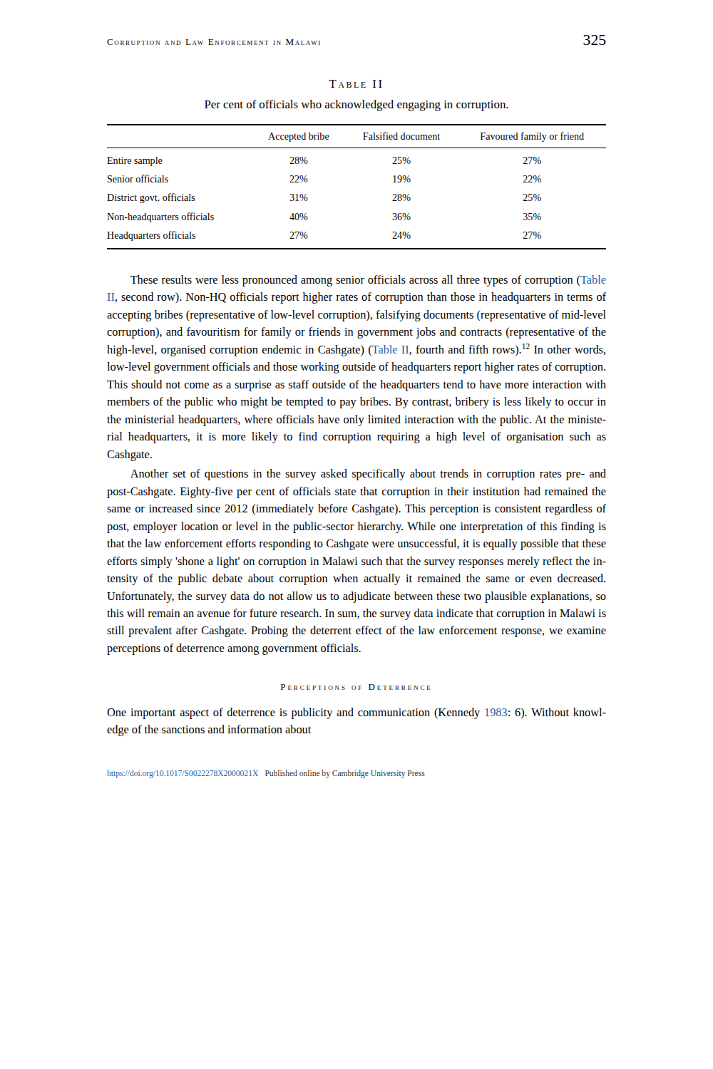Corruption and Law Enforcement in Malawi 325
Table II
Per cent of officials who acknowledged engaging in corruption.
| | Accepted bribe | Falsified document | Favoured family or friend |
| --- | --- | --- | --- |
| Entire sample | 28% | 25% | 27% |
| Senior officials | 22% | 19% | 22% |
| District govt. officials | 31% | 28% | 25% |
| Non-headquarters officials | 40% | 36% | 35% |
| Headquarters officials | 27% | 24% | 27% |
These results were less pronounced among senior officials across all three types of corruption (Table II, second row). Non-HQ officials report higher rates of corruption than those in headquarters in terms of accepting bribes (representative of low-level corruption), falsifying documents (representative of mid-level corruption), and favouritism for family or friends in government jobs and contracts (representative of the high-level, organised corruption endemic in Cashgate) (Table II, fourth and fifth rows).12 In other words, low-level government officials and those working outside of headquarters report higher rates of corruption. This should not come as a surprise as staff outside of the headquarters tend to have more interaction with members of the public who might be tempted to pay bribes. By contrast, bribery is less likely to occur in the ministerial headquarters, where officials have only limited interaction with the public. At the ministerial headquarters, it is more likely to find corruption requiring a high level of organisation such as Cashgate.
Another set of questions in the survey asked specifically about trends in corruption rates pre- and post-Cashgate. Eighty-five per cent of officials state that corruption in their institution had remained the same or increased since 2012 (immediately before Cashgate). This perception is consistent regardless of post, employer location or level in the public-sector hierarchy. While one interpretation of this finding is that the law enforcement efforts responding to Cashgate were unsuccessful, it is equally possible that these efforts simply 'shone a light' on corruption in Malawi such that the survey responses merely reflect the intensity of the public debate about corruption when actually it remained the same or even decreased. Unfortunately, the survey data do not allow us to adjudicate between these two plausible explanations, so this will remain an avenue for future research. In sum, the survey data indicate that corruption in Malawi is still prevalent after Cashgate. Probing the deterrent effect of the law enforcement response, we examine perceptions of deterrence among government officials.
Perceptions of Deterrence
One important aspect of deterrence is publicity and communication (Kennedy 1983: 6). Without knowledge of the sanctions and information about
https://doi.org/10.1017/S0022278X2000021X Published online by Cambridge University Press